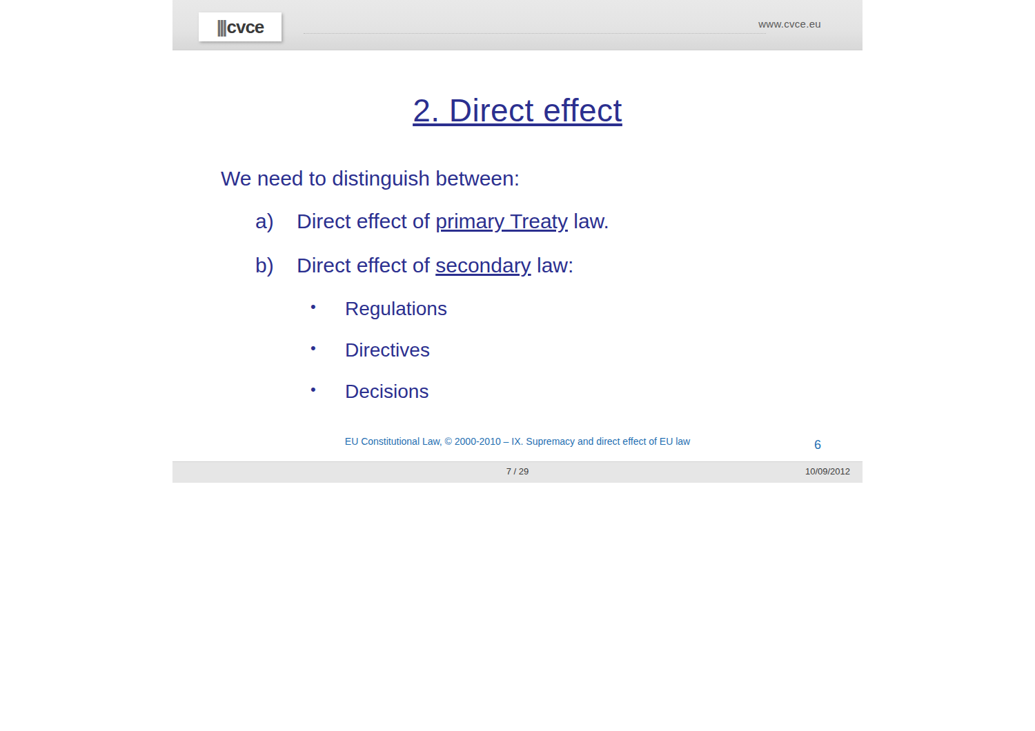|||cvce
www.cvce.eu
2. Direct effect
We need to distinguish between:
a) Direct effect of primary Treaty law.
b) Direct effect of secondary law:
Regulations
Directives
Decisions
EU Constitutional Law, © 2000-2010 – IX. Supremacy and direct effect of EU law
6
7 / 29
10/09/2012